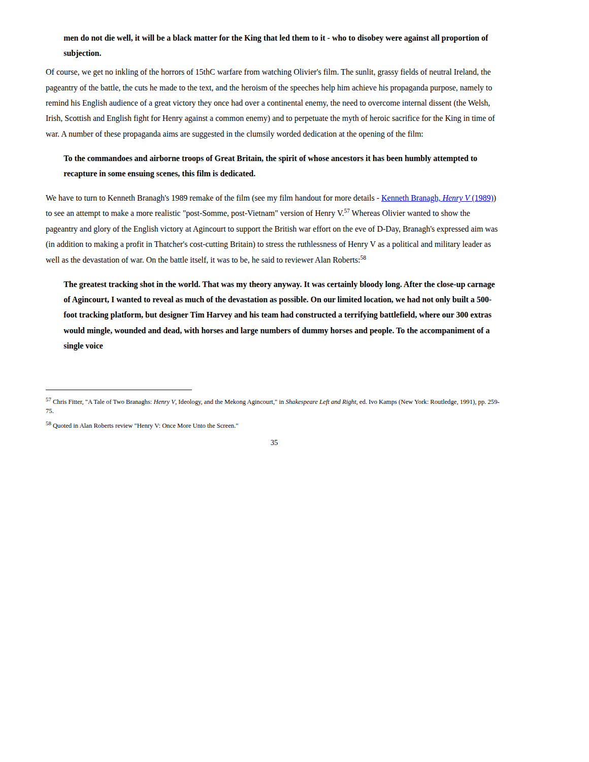men do not die well, it will be a black matter for the King that led them to it - who to disobey were against all proportion of subjection.
Of course, we get no inkling of the horrors of 15thC warfare from watching Olivier's film. The sunlit, grassy fields of neutral Ireland, the pageantry of the battle, the cuts he made to the text, and the heroism of the speeches help him achieve his propaganda purpose, namely to remind his English audience of a great victory they once had over a continental enemy, the need to overcome internal dissent (the Welsh, Irish, Scottish and English fight for Henry against a common enemy) and to perpetuate the myth of heroic sacrifice for the King in time of war. A number of these propaganda aims are suggested in the clumsily worded dedication at the opening of the film:
To the commandoes and airborne troops of Great Britain, the spirit of whose ancestors it has been humbly attempted to recapture in some ensuing scenes, this film is dedicated.
We have to turn to Kenneth Branagh's 1989 remake of the film (see my film handout for more details - Kenneth Branagh, Henry V (1989)) to see an attempt to make a more realistic "post-Somme, post-Vietnam" version of Henry V.57 Whereas Olivier wanted to show the pageantry and glory of the English victory at Agincourt to support the British war effort on the eve of D-Day, Branagh's expressed aim was (in addition to making a profit in Thatcher's cost-cutting Britain) to stress the ruthlessness of Henry V as a political and military leader as well as the devastation of war. On the battle itself, it was to be, he said to reviewer Alan Roberts:58
The greatest tracking shot in the world. That was my theory anyway. It was certainly bloody long. After the close-up carnage of Agincourt, I wanted to reveal as much of the devastation as possible. On our limited location, we had not only built a 500-foot tracking platform, but designer Tim Harvey and his team had constructed a terrifying battlefield, where our 300 extras would mingle, wounded and dead, with horses and large numbers of dummy horses and people. To the accompaniment of a single voice
57 Chris Fitter, "A Tale of Two Branaghs: Henry V, Ideology, and the Mekong Agincourt," in Shakespeare Left and Right, ed. Ivo Kamps (New York: Routledge, 1991), pp. 259-75.
58 Quoted in Alan Roberts review "Henry V: Once More Unto the Screen."
35